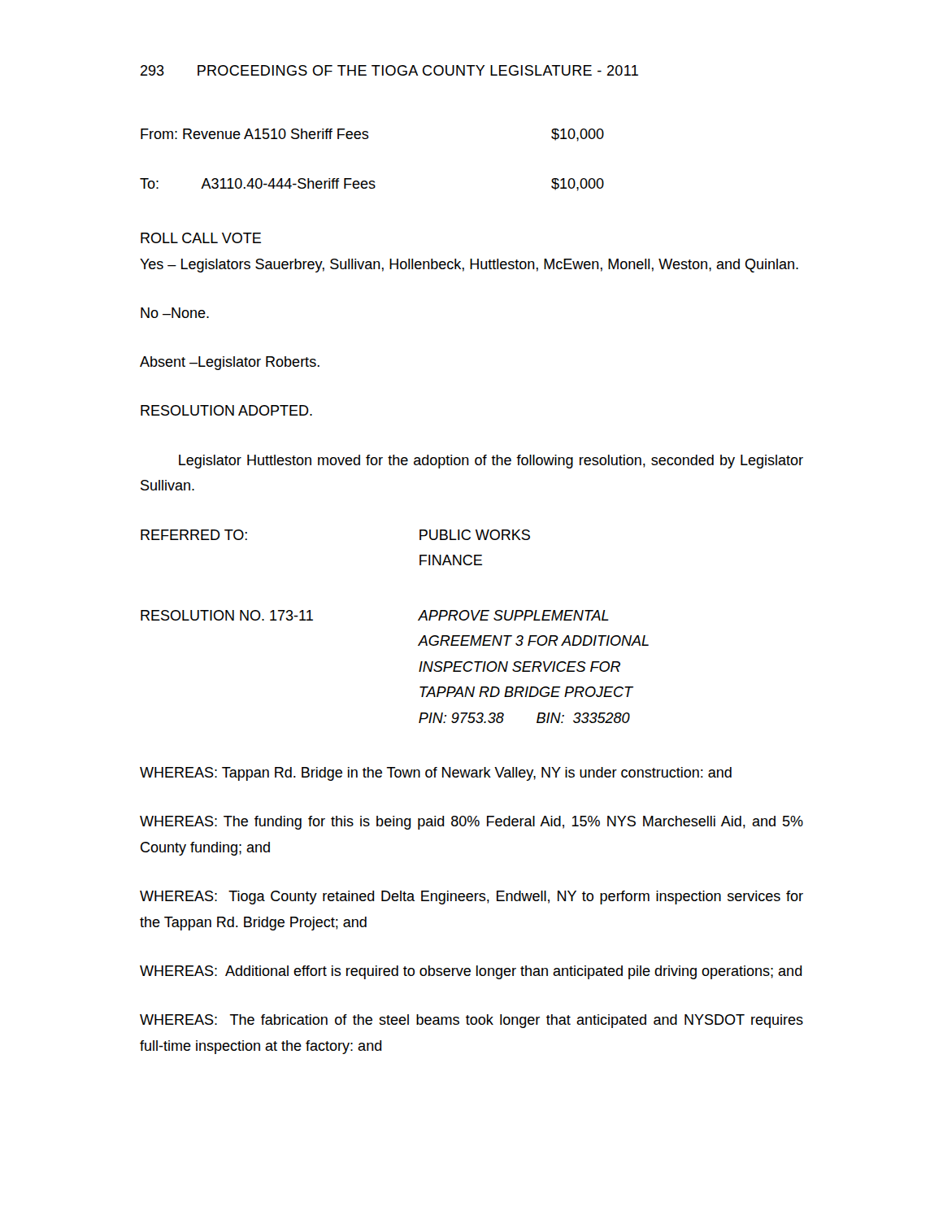293
PROCEEDINGS OF THE TIOGA COUNTY LEGISLATURE - 2011
From: Revenue A1510 Sheriff Fees $10,000
To: A3110.40-444-Sheriff Fees $10,000
ROLL CALL VOTE
Yes – Legislators Sauerbrey, Sullivan, Hollenbeck, Huttleston, McEwen, Monell, Weston, and Quinlan.
No –None.
Absent –Legislator Roberts.
RESOLUTION ADOPTED.
Legislator Huttleston moved for the adoption of the following resolution, seconded by Legislator Sullivan.
REFERRED TO: PUBLIC WORKS
FINANCE
RESOLUTION NO. 173-11
APPROVE SUPPLEMENTAL
AGREEMENT 3 FOR ADDITIONAL
INSPECTION SERVICES FOR
TAPPAN RD BRIDGE PROJECT
PIN: 9753.38 BIN: 3335280
WHEREAS: Tappan Rd. Bridge in the Town of Newark Valley, NY is under construction: and
WHEREAS: The funding for this is being paid 80% Federal Aid, 15% NYS Marcheselli Aid, and 5% County funding; and
WHEREAS: Tioga County retained Delta Engineers, Endwell, NY to perform inspection services for the Tappan Rd. Bridge Project; and
WHEREAS: Additional effort is required to observe longer than anticipated pile driving operations; and
WHEREAS: The fabrication of the steel beams took longer that anticipated and NYSDOT requires full-time inspection at the factory: and